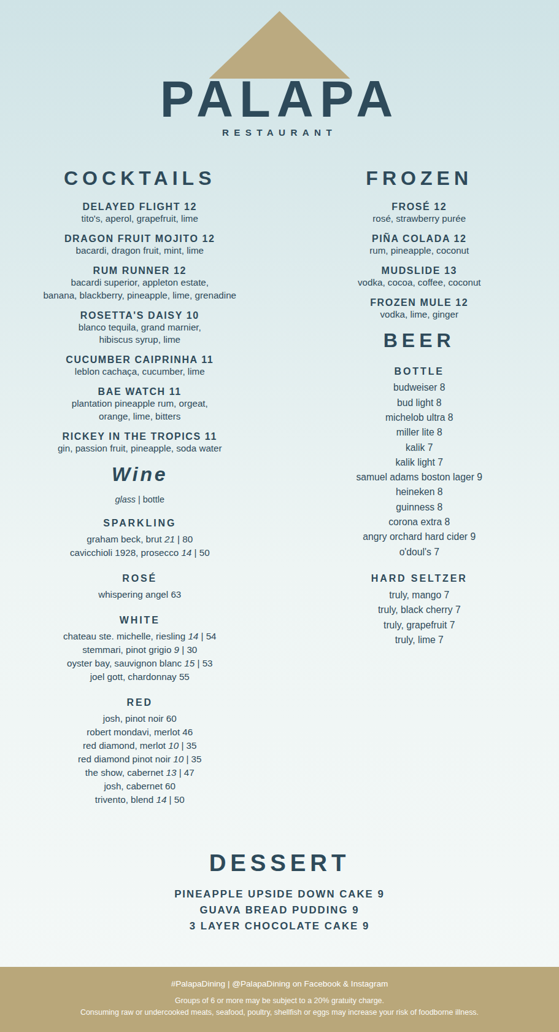PALAPA
RESTAURANT
COCKTAILS
Delayed Flight 12 tito's, aperol, grapefruit, lime
Dragon Fruit Mojito 12 bacardi, dragon fruit, mint, lime
Rum Runner 12 bacardi superior, appleton estate,
banana, blackberry, pineapple, lime, grenadine
Rosetta's Daisy 10 blanco tequila, grand marnier,
hibiscus syrup, lime
Cucumber Caiprinha 11 leblon cachaça, cucumber, lime
Bae Watch 11 plantation pineapple rum, orgeat,
orange, lime, bitters
Rickey in the Tropics 11 gin, passion fruit, pineapple, soda water
Wine
glass | bottle
Sparkling
graham beck, brut 21 | 80
cavicchioli 1928, prosecco 14 | 50
Rosé
whispering angel 63
White
chateau ste. michelle, riesling 14 | 54
stemmari, pinot grigio 9 | 30
oyster bay, sauvignon blanc 15 | 53
joel gott, chardonnay 55
Red
josh, pinot noir 60
robert mondavi, merlot 46
red diamond, merlot 10 | 35
red diamond pinot noir 10 | 35
the show, cabernet 13 | 47
josh, cabernet 60
trivento, blend 14 | 50
FROZEN
Frosé 12 rosé, strawberry purée
Piña Colada 12 rum, pineapple, coconut
Mudslide 13 vodka, cocoa, coffee, coconut
Frozen Mule 12 vodka, lime, ginger
BEER
Bottle
budweiser 8
bud light 8
michelob ultra 8
miller lite 8
kalik 7
kalik light 7
samuel adams boston lager 9
heineken 8
guinness 8
corona extra 8
angry orchard hard cider 9
o'doul's 7
Hard Seltzer
truly, mango 7
truly, black cherry 7
truly, grapefruit 7
truly, lime 7
DESSERT
Pineapple Upside Down Cake 9
Guava Bread Pudding 9
3 Layer Chocolate Cake 9
#PalapaDining | @PalapaDining on Facebook & Instagram
Groups of 6 or more may be subject to a 20% gratuity charge.
Consuming raw or undercooked meats, seafood, poultry, shellfish or eggs may increase your risk of foodborne illness.